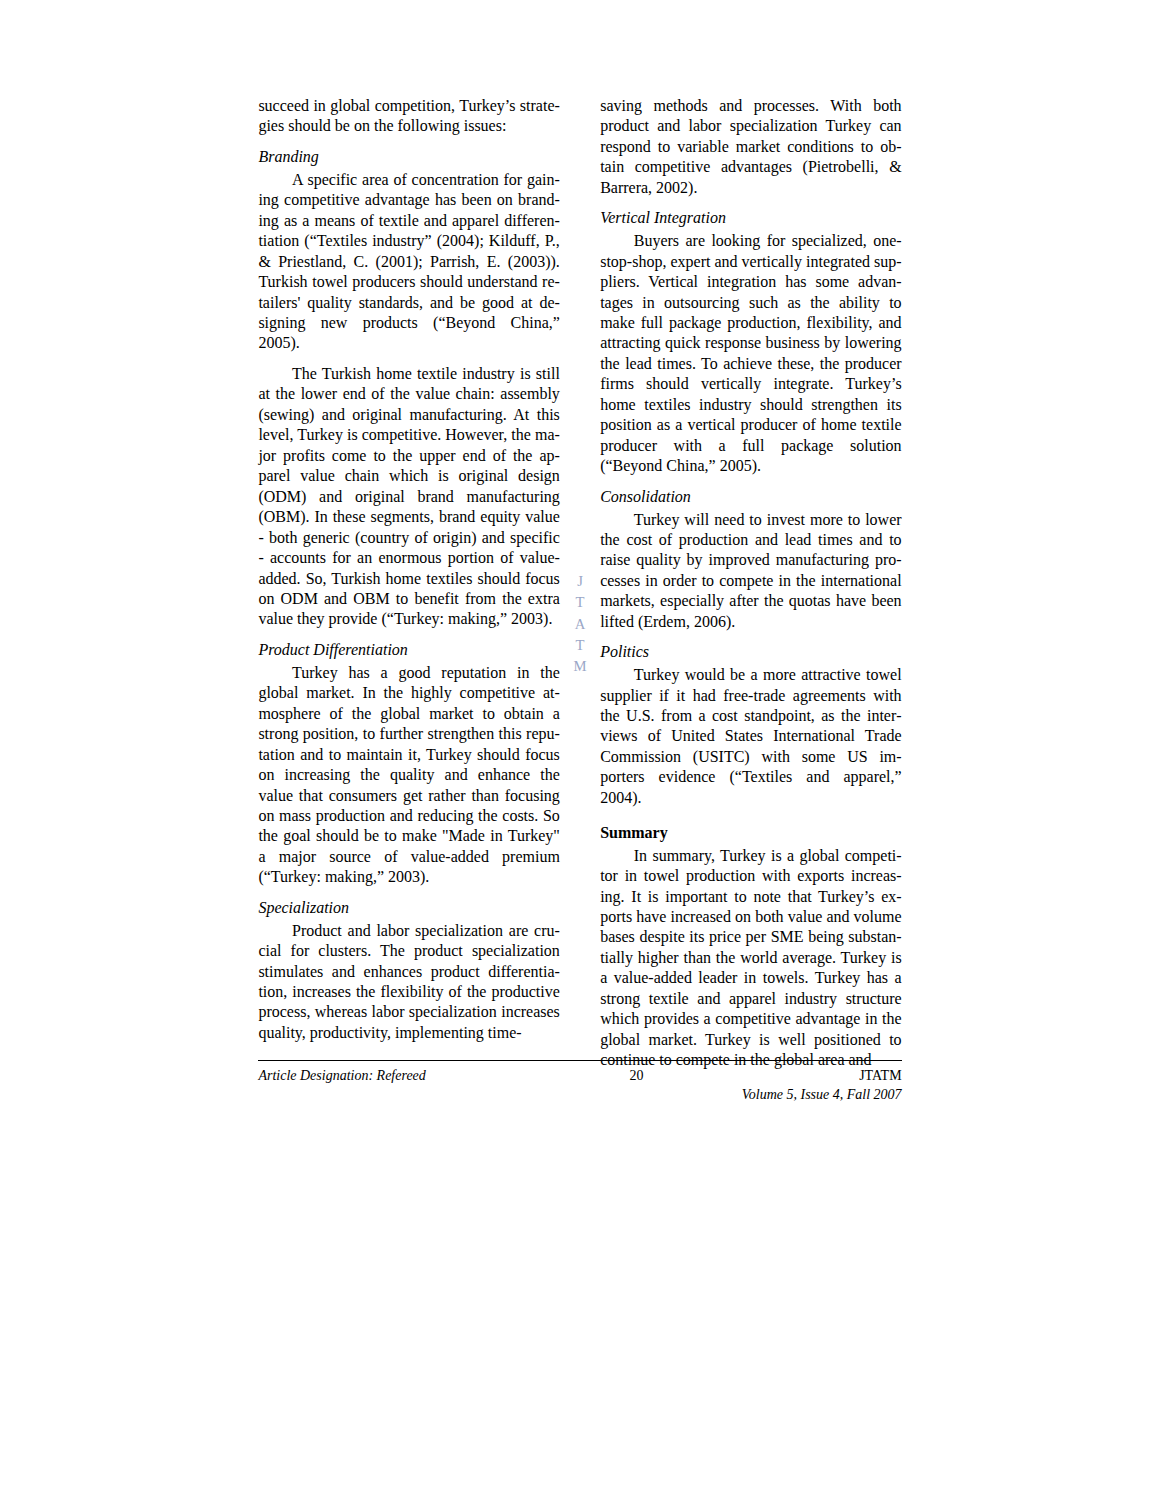succeed in global competition, Turkey’s strategies should be on the following issues:
Branding
A specific area of concentration for gaining competitive advantage has been on branding as a means of textile and apparel differentiation (“Textiles industry” (2004); Kilduff, P., & Priestland, C. (2001); Parrish, E. (2003)). Turkish towel producers should understand retailers' quality standards, and be good at designing new products (“Beyond China,” 2005).
The Turkish home textile industry is still at the lower end of the value chain: assembly (sewing) and original manufacturing. At this level, Turkey is competitive. However, the major profits come to the upper end of the apparel value chain which is original design (ODM) and original brand manufacturing (OBM). In these segments, brand equity value - both generic (country of origin) and specific - accounts for an enormous portion of value-added. So, Turkish home textiles should focus on ODM and OBM to benefit from the extra value they provide (“Turkey: making,” 2003).
Product Differentiation
Turkey has a good reputation in the global market. In the highly competitive atmosphere of the global market to obtain a strong position, to further strengthen this reputation and to maintain it, Turkey should focus on increasing the quality and enhance the value that consumers get rather than focusing on mass production and reducing the costs. So the goal should be to make "Made in Turkey" a major source of value-added premium (“Turkey: making,” 2003).
Specialization
Product and labor specialization are crucial for clusters. The product specialization stimulates and enhances product differentiation, increases the flexibility of the productive process, whereas labor specialization increases quality, productivity, implementing time-
saving methods and processes. With both product and labor specialization Turkey can respond to variable market conditions to obtain competitive advantages (Pietrobelli, & Barrera, 2002).
Vertical Integration
Buyers are looking for specialized, one-stop-shop, expert and vertically integrated suppliers. Vertical integration has some advantages in outsourcing such as the ability to make full package production, flexibility, and attracting quick response business by lowering the lead times. To achieve these, the producer firms should vertically integrate. Turkey’s home textiles industry should strengthen its position as a vertical producer of home textile producer with a full package solution (“Beyond China,” 2005).
Consolidation
Turkey will need to invest more to lower the cost of production and lead times and to raise quality by improved manufacturing processes in order to compete in the international markets, especially after the quotas have been lifted (Erdem, 2006).
Politics
Turkey would be a more attractive towel supplier if it had free-trade agreements with the U.S. from a cost standpoint, as the interviews of United States International Trade Commission (USITC) with some US importers evidence (“Textiles and apparel,” 2004).
Summary
In summary, Turkey is a global competitor in towel production with exports increasing. It is important to note that Turkey’s exports have increased on both value and volume bases despite its price per SME being substantially higher than the world average. Turkey is a value-added leader in towels. Turkey has a strong textile and apparel industry structure which provides a competitive advantage in the global market. Turkey is well positioned to continue to compete in the global area and
J T A T M
Article Designation: Refereed
20
JTATM
Volume 5, Issue 4, Fall 2007